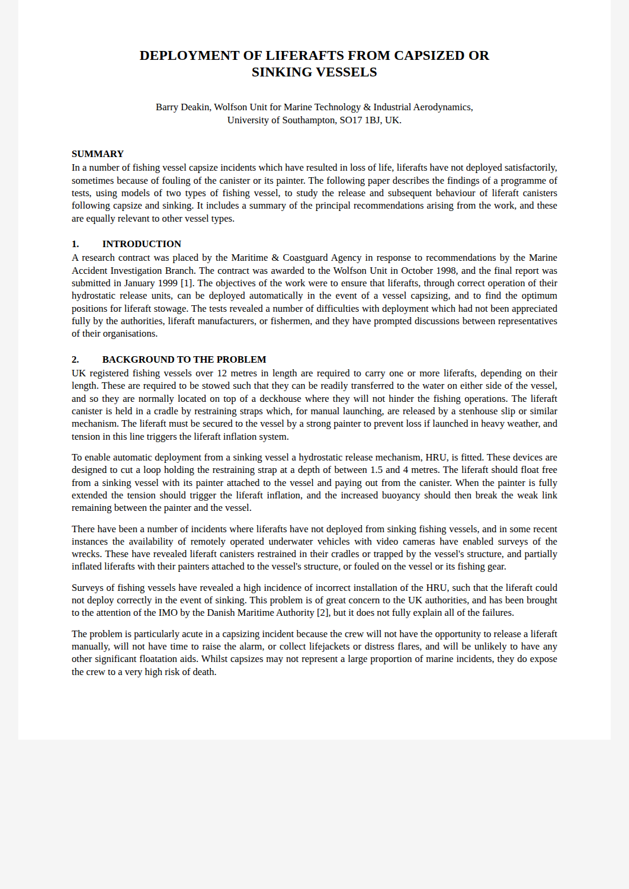DEPLOYMENT OF LIFERAFTS FROM CAPSIZED OR
SINKING VESSELS
Barry Deakin, Wolfson Unit for Marine Technology & Industrial Aerodynamics,
University of Southampton, SO17 1BJ, UK.
SUMMARY
In a number of fishing vessel capsize incidents which have resulted in loss of life, liferafts have not deployed satisfactorily, sometimes because of fouling of the canister or its painter. The following paper describes the findings of a programme of tests, using models of two types of fishing vessel, to study the release and subsequent behaviour of liferaft canisters following capsize and sinking. It includes a summary of the principal recommendations arising from the work, and these are equally relevant to other vessel types.
1. INTRODUCTION
A research contract was placed by the Maritime & Coastguard Agency in response to recommendations by the Marine Accident Investigation Branch. The contract was awarded to the Wolfson Unit in October 1998, and the final report was submitted in January 1999 [1]. The objectives of the work were to ensure that liferafts, through correct operation of their hydrostatic release units, can be deployed automatically in the event of a vessel capsizing, and to find the optimum positions for liferaft stowage. The tests revealed a number of difficulties with deployment which had not been appreciated fully by the authorities, liferaft manufacturers, or fishermen, and they have prompted discussions between representatives of their organisations.
2. BACKGROUND TO THE PROBLEM
UK registered fishing vessels over 12 metres in length are required to carry one or more liferafts, depending on their length. These are required to be stowed such that they can be readily transferred to the water on either side of the vessel, and so they are normally located on top of a deckhouse where they will not hinder the fishing operations. The liferaft canister is held in a cradle by restraining straps which, for manual launching, are released by a stenhouse slip or similar mechanism. The liferaft must be secured to the vessel by a strong painter to prevent loss if launched in heavy weather, and tension in this line triggers the liferaft inflation system.
To enable automatic deployment from a sinking vessel a hydrostatic release mechanism, HRU, is fitted. These devices are designed to cut a loop holding the restraining strap at a depth of between 1.5 and 4 metres. The liferaft should float free from a sinking vessel with its painter attached to the vessel and paying out from the canister. When the painter is fully extended the tension should trigger the liferaft inflation, and the increased buoyancy should then break the weak link remaining between the painter and the vessel.
There have been a number of incidents where liferafts have not deployed from sinking fishing vessels, and in some recent instances the availability of remotely operated underwater vehicles with video cameras have enabled surveys of the wrecks. These have revealed liferaft canisters restrained in their cradles or trapped by the vessel's structure, and partially inflated liferafts with their painters attached to the vessel's structure, or fouled on the vessel or its fishing gear.
Surveys of fishing vessels have revealed a high incidence of incorrect installation of the HRU, such that the liferaft could not deploy correctly in the event of sinking. This problem is of great concern to the UK authorities, and has been brought to the attention of the IMO by the Danish Maritime Authority [2], but it does not fully explain all of the failures.
The problem is particularly acute in a capsizing incident because the crew will not have the opportunity to release a liferaft manually, will not have time to raise the alarm, or collect lifejackets or distress flares, and will be unlikely to have any other significant floatation aids. Whilst capsizes may not represent a large proportion of marine incidents, they do expose the crew to a very high risk of death.